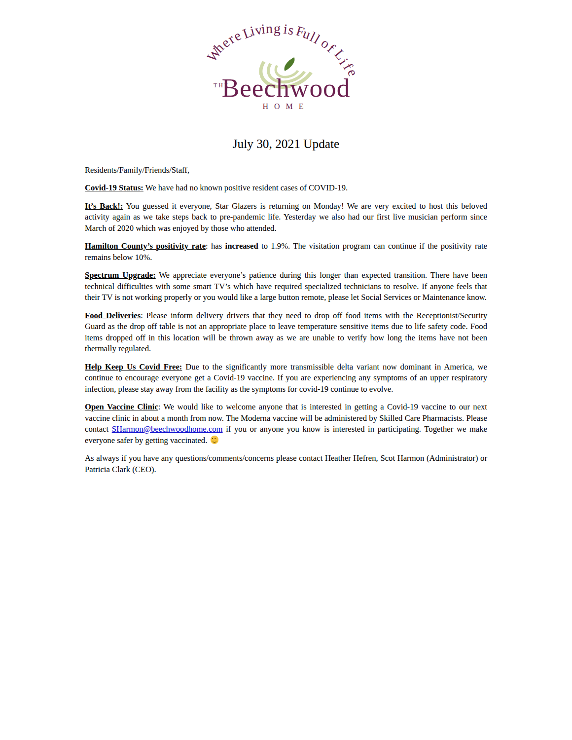W h e r e L i v i n g i s F u l l o f L i f e
THE
Beechwood
HOME
July 30, 2021 Update
Residents/Family/Friends/Staff,
Covid-19 Status: We have had no known positive resident cases of COVID-19.
It’s Back!: You guessed it everyone, Star Glazers is returning on Monday! We are very excited to host this beloved activity again as we take steps back to pre-pandemic life. Yesterday we also had our first live musician perform since March of 2020 which was enjoyed by those who attended.
Hamilton County’s positivity rate: has increased to 1.9%. The visitation program can continue if the positivity rate remains below 10%.
Spectrum Upgrade: We appreciate everyone’s patience during this longer than expected transition. There have been technical difficulties with some smart TV’s which have required specialized technicians to resolve. If anyone feels that their TV is not working properly or you would like a large button remote, please let Social Services or Maintenance know.
Food Deliveries: Please inform delivery drivers that they need to drop off food items with the Receptionist/Security Guard as the drop off table is not an appropriate place to leave temperature sensitive items due to life safety code. Food items dropped off in this location will be thrown away as we are unable to verify how long the items have not been thermally regulated.
Help Keep Us Covid Free: Due to the significantly more transmissible delta variant now dominant in America, we continue to encourage everyone get a Covid-19 vaccine. If you are experiencing any symptoms of an upper respiratory infection, please stay away from the facility as the symptoms for covid-19 continue to evolve.
Open Vaccine Clinic: We would like to welcome anyone that is interested in getting a Covid-19 vaccine to our next vaccine clinic in about a month from now. The Moderna vaccine will be administered by Skilled Care Pharmacists. Please contact SHarmon@beechwoodhome.com if you or anyone you know is interested in participating. Together we make everyone safer by getting vaccinated.
As always if you have any questions/comments/concerns please contact Heather Hefren, Scot Harmon (Administrator) or Patricia Clark (CEO).